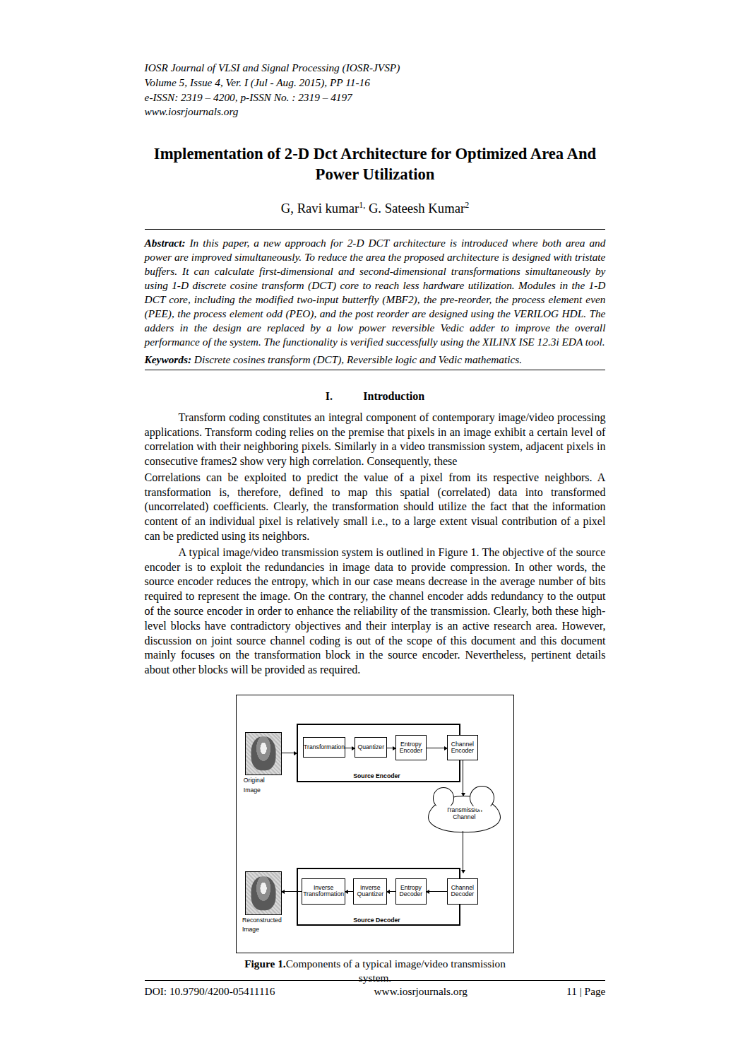IOSR Journal of VLSI and Signal Processing (IOSR-JVSP)
Volume 5, Issue 4, Ver. I (Jul - Aug. 2015), PP 11-16
e-ISSN: 2319 – 4200, p-ISSN No. : 2319 – 4197
www.iosrjournals.org
Implementation of 2-D Dct Architecture for Optimized Area And Power Utilization
G, Ravi kumar1, G. Sateesh Kumar2
Abstract: In this paper, a new approach for 2-D DCT architecture is introduced where both area and power are improved simultaneously. To reduce the area the proposed architecture is designed with tristate buffers. It can calculate first-dimensional and second-dimensional transformations simultaneously by using 1-D discrete cosine transform (DCT) core to reach less hardware utilization. Modules in the 1-D DCT core, including the modified two-input butterfly (MBF2), the pre-reorder, the process element even (PEE), the process element odd (PEO), and the post reorder are designed using the VERILOG HDL. The adders in the design are replaced by a low power reversible Vedic adder to improve the overall performance of the system. The functionality is verified successfully using the XILINX ISE 12.3i EDA tool.
Keywords: Discrete cosines transform (DCT), Reversible logic and Vedic mathematics.
I. Introduction
Transform coding constitutes an integral component of contemporary image/video processing applications. Transform coding relies on the premise that pixels in an image exhibit a certain level of correlation with their neighboring pixels. Similarly in a video transmission system, adjacent pixels in consecutive frames2 show very high correlation. Consequently, these
Correlations can be exploited to predict the value of a pixel from its respective neighbors. A transformation is, therefore, defined to map this spatial (correlated) data into transformed (uncorrelated) coefficients. Clearly, the transformation should utilize the fact that the information content of an individual pixel is relatively small i.e., to a large extent visual contribution of a pixel can be predicted using its neighbors.
A typical image/video transmission system is outlined in Figure 1. The objective of the source encoder is to exploit the redundancies in image data to provide compression. In other words, the source encoder reduces the entropy, which in our case means decrease in the average number of bits required to represent the image. On the contrary, the channel encoder adds redundancy to the output of the source encoder in order to enhance the reliability of the transmission. Clearly, both these high-level blocks have contradictory objectives and their interplay is an active research area. However, discussion on joint source channel coding is out of the scope of this document and this document mainly focuses on the transformation block in the source encoder. Nevertheless, pertinent details about other blocks will be provided as required.
Original
Image
Source Encoder
Transformation
Quantizer
Entropy
Encoder
Channel
Encoder
Transmission
Channel
Source Decoder
Channel
Decoder
Entropy
Decoder
Inverse
Quantizer
Inverse
Transformation
Reconstructed
Image
Figure 1. Components of a typical image/video transmission system.
DOI: 10.9790/4200-05411116 www.iosrjournals.org 11 | Page